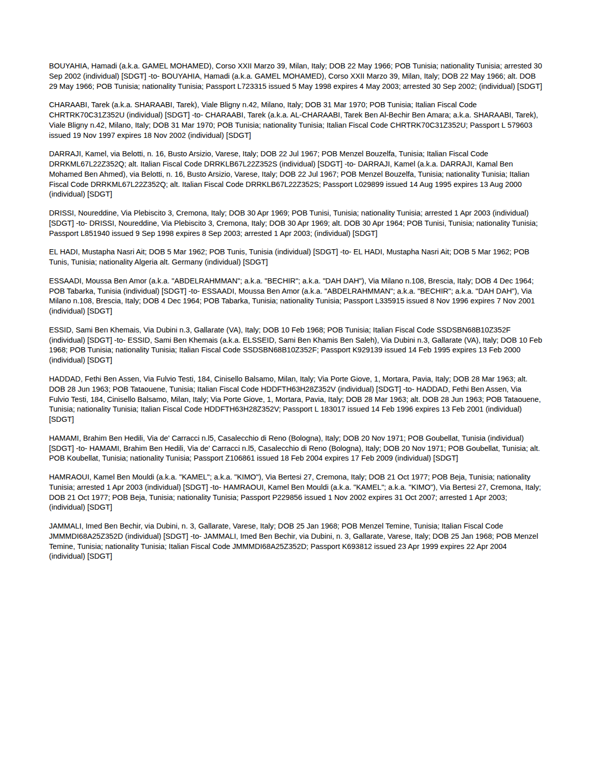BOUYAHIA, Hamadi (a.k.a. GAMEL MOHAMED), Corso XXII Marzo 39, Milan, Italy; DOB 22 May 1966; POB Tunisia; nationality Tunisia; arrested 30 Sep 2002 (individual) [SDGT] -to- BOUYAHIA, Hamadi (a.k.a. GAMEL MOHAMED), Corso XXII Marzo 39, Milan, Italy; DOB 22 May 1966; alt. DOB 29 May 1966; POB Tunisia; nationality Tunisia; Passport L723315 issued 5 May 1998 expires 4 May 2003; arrested 30 Sep 2002; (individual) [SDGT]
CHARAABI, Tarek (a.k.a. SHARAABI, Tarek), Viale Bligny n.42, Milano, Italy; DOB 31 Mar 1970; POB Tunisia; Italian Fiscal Code CHRTRK70C31Z352U (individual) [SDGT] -to- CHARAABI, Tarek (a.k.a. AL-CHARAABI, Tarek Ben Al-Bechir Ben Amara; a.k.a. SHARAABI, Tarek), Viale Bligny n.42, Milano, Italy; DOB 31 Mar 1970; POB Tunisia; nationality Tunisia; Italian Fiscal Code CHRTRK70C31Z352U; Passport L 579603 issued 19 Nov 1997 expires 18 Nov 2002 (individual) [SDGT]
DARRAJI, Kamel, via Belotti, n. 16, Busto Arsizio, Varese, Italy; DOB 22 Jul 1967; POB Menzel Bouzelfa, Tunisia; Italian Fiscal Code DRRKML67L22Z352Q; alt. Italian Fiscal Code DRRKLB67L22Z352S (individual) [SDGT] -to- DARRAJI, Kamel (a.k.a. DARRAJI, Kamal Ben Mohamed Ben Ahmed), via Belotti, n. 16, Busto Arsizio, Varese, Italy; DOB 22 Jul 1967; POB Menzel Bouzelfa, Tunisia; nationality Tunisia; Italian Fiscal Code DRRKML67L22Z352Q; alt. Italian Fiscal Code DRRKLB67L22Z352S; Passport L029899 issued 14 Aug 1995 expires 13 Aug 2000 (individual) [SDGT]
DRISSI, Noureddine, Via Plebiscito 3, Cremona, Italy; DOB 30 Apr 1969; POB Tunisi, Tunisia; nationality Tunisia; arrested 1 Apr 2003 (individual) [SDGT] -to- DRISSI, Noureddine, Via Plebiscito 3, Cremona, Italy; DOB 30 Apr 1969; alt. DOB 30 Apr 1964; POB Tunisi, Tunisia; nationality Tunisia; Passport L851940 issued 9 Sep 1998 expires 8 Sep 2003; arrested 1 Apr 2003; (individual) [SDGT]
EL HADI, Mustapha Nasri Ait; DOB 5 Mar 1962; POB Tunis, Tunisia (individual) [SDGT] -to- EL HADI, Mustapha Nasri Ait; DOB 5 Mar 1962; POB Tunis, Tunisia; nationality Algeria alt. Germany (individual) [SDGT]
ESSAADI, Moussa Ben Amor (a.k.a. "ABDELRAHMMAN"; a.k.a. "BECHIR"; a.k.a. "DAH DAH"), Via Milano n.108, Brescia, Italy; DOB 4 Dec 1964; POB Tabarka, Tunisia (individual) [SDGT] -to- ESSAADI, Moussa Ben Amor (a.k.a. "ABDELRAHMMAN"; a.k.a. "BECHIR"; a.k.a. "DAH DAH"), Via Milano n.108, Brescia, Italy; DOB 4 Dec 1964; POB Tabarka, Tunisia; nationality Tunisia; Passport L335915 issued 8 Nov 1996 expires 7 Nov 2001 (individual) [SDGT]
ESSID, Sami Ben Khemais, Via Dubini n.3, Gallarate (VA), Italy; DOB 10 Feb 1968; POB Tunisia; Italian Fiscal Code SSDSBN68B10Z352F (individual) [SDGT] -to- ESSID, Sami Ben Khemais (a.k.a. ELSSEID, Sami Ben Khamis Ben Saleh), Via Dubini n.3, Gallarate (VA), Italy; DOB 10 Feb 1968; POB Tunisia; nationality Tunisia; Italian Fiscal Code SSDSBN68B10Z352F; Passport K929139 issued 14 Feb 1995 expires 13 Feb 2000 (individual) [SDGT]
HADDAD, Fethi Ben Assen, Via Fulvio Testi, 184, Cinisello Balsamo, Milan, Italy; Via Porte Giove, 1, Mortara, Pavia, Italy; DOB 28 Mar 1963; alt. DOB 28 Jun 1963; POB Tataouene, Tunisia; Italian Fiscal Code HDDFTH63H28Z352V (individual) [SDGT] -to- HADDAD, Fethi Ben Assen, Via Fulvio Testi, 184, Cinisello Balsamo, Milan, Italy; Via Porte Giove, 1, Mortara, Pavia, Italy; DOB 28 Mar 1963; alt. DOB 28 Jun 1963; POB Tataouene, Tunisia; nationality Tunisia; Italian Fiscal Code HDDFTH63H28Z352V; Passport L 183017 issued 14 Feb 1996 expires 13 Feb 2001 (individual) [SDGT]
HAMAMI, Brahim Ben Hedili, Via de' Carracci n.l5, Casalecchio di Reno (Bologna), Italy; DOB 20 Nov 1971; POB Goubellat, Tunisia (individual) [SDGT] -to- HAMAMI, Brahim Ben Hedili, Via de' Carracci n.l5, Casalecchio di Reno (Bologna), Italy; DOB 20 Nov 1971; POB Goubellat, Tunisia; alt. POB Koubellat, Tunisia; nationality Tunisia; Passport Z106861 issued 18 Feb 2004 expires 17 Feb 2009 (individual) [SDGT]
HAMRAOUI, Kamel Ben Mouldi (a.k.a. "KAMEL"; a.k.a. "KIMO"), Via Bertesi 27, Cremona, Italy; DOB 21 Oct 1977; POB Beja, Tunisia; nationality Tunisia; arrested 1 Apr 2003 (individual) [SDGT] -to- HAMRAOUI, Kamel Ben Mouldi (a.k.a. "KAMEL"; a.k.a. "KIMO"), Via Bertesi 27, Cremona, Italy; DOB 21 Oct 1977; POB Beja, Tunisia; nationality Tunisia; Passport P229856 issued 1 Nov 2002 expires 31 Oct 2007; arrested 1 Apr 2003; (individual) [SDGT]
JAMMALI, Imed Ben Bechir, via Dubini, n. 3, Gallarate, Varese, Italy; DOB 25 Jan 1968; POB Menzel Temine, Tunisia; Italian Fiscal Code JMMMDI68A25Z352D (individual) [SDGT] -to- JAMMALI, Imed Ben Bechir, via Dubini, n. 3, Gallarate, Varese, Italy; DOB 25 Jan 1968; POB Menzel Temine, Tunisia; nationality Tunisia; Italian Fiscal Code JMMMDI68A25Z352D; Passport K693812 issued 23 Apr 1999 expires 22 Apr 2004 (individual) [SDGT]